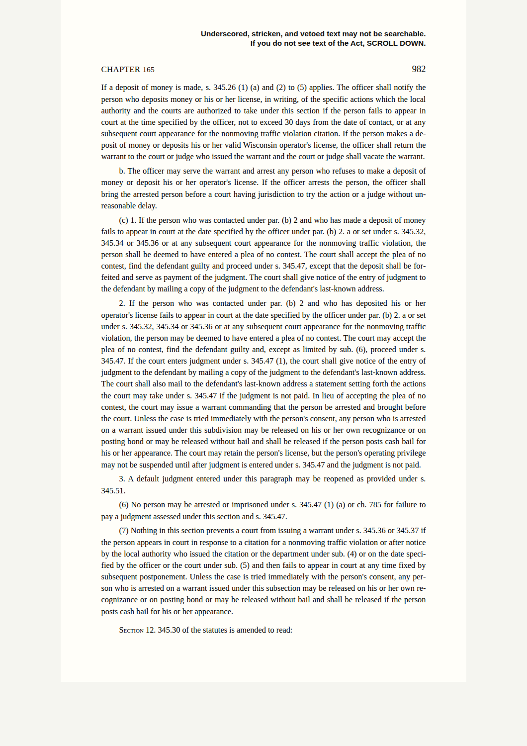Underscored, stricken, and vetoed text may not be searchable.
If you do not see text of the Act, SCROLL DOWN.
CHAPTER 165
982
If a deposit of money is made, s. 345.26 (1) (a) and (2) to (5) applies. The officer shall notify the person who deposits money or his or her license, in writing, of the specific actions which the local authority and the courts are authorized to take under this section if the person fails to appear in court at the time specified by the officer, not to exceed 30 days from the date of contact, or at any subsequent court appearance for the nonmoving traffic violation citation. If the person makes a deposit of money or deposits his or her valid Wisconsin operator's license, the officer shall return the warrant to the court or judge who issued the warrant and the court or judge shall vacate the warrant.
b. The officer may serve the warrant and arrest any person who refuses to make a deposit of money or deposit his or her operator's license. If the officer arrests the person, the officer shall bring the arrested person before a court having jurisdiction to try the action or a judge without unreasonable delay.
(c) 1. If the person who was contacted under par. (b) 2 and who has made a deposit of money fails to appear in court at the date specified by the officer under par. (b) 2. a or set under s. 345.32, 345.34 or 345.36 or at any subsequent court appearance for the nonmoving traffic violation, the person shall be deemed to have entered a plea of no contest. The court shall accept the plea of no contest, find the defendant guilty and proceed under s. 345.47, except that the deposit shall be forfeited and serve as payment of the judgment. The court shall give notice of the entry of judgment to the defendant by mailing a copy of the judgment to the defendant's last-known address.
2. If the person who was contacted under par. (b) 2 and who has deposited his or her operator's license fails to appear in court at the date specified by the officer under par. (b) 2. a or set under s. 345.32, 345.34 or 345.36 or at any subsequent court appearance for the nonmoving traffic violation, the person may be deemed to have entered a plea of no contest. The court may accept the plea of no contest, find the defendant guilty and, except as limited by sub. (6), proceed under s. 345.47. If the court enters judgment under s. 345.47 (1), the court shall give notice of the entry of judgment to the defendant by mailing a copy of the judgment to the defendant's last-known address. The court shall also mail to the defendant's last-known address a statement setting forth the actions the court may take under s. 345.47 if the judgment is not paid. In lieu of accepting the plea of no contest, the court may issue a warrant commanding that the person be arrested and brought before the court. Unless the case is tried immediately with the person's consent, any person who is arrested on a warrant issued under this subdivision may be released on his or her own recognizance or on posting bond or may be released without bail and shall be released if the person posts cash bail for his or her appearance. The court may retain the person's license, but the person's operating privilege may not be suspended until after judgment is entered under s. 345.47 and the judgment is not paid.
3. A default judgment entered under this paragraph may be reopened as provided under s. 345.51.
(6) No person may be arrested or imprisoned under s. 345.47 (1) (a) or ch. 785 for failure to pay a judgment assessed under this section and s. 345.47.
(7) Nothing in this section prevents a court from issuing a warrant under s. 345.36 or 345.37 if the person appears in court in response to a citation for a nonmoving traffic violation or after notice by the local authority who issued the citation or the department under sub. (4) or on the date specified by the officer or the court under sub. (5) and then fails to appear in court at any time fixed by subsequent postponement. Unless the case is tried immediately with the person's consent, any person who is arrested on a warrant issued under this subsection may be released on his or her own recognizance or on posting bond or may be released without bail and shall be released if the person posts cash bail for his or her appearance.
Section 12. 345.30 of the statutes is amended to read: